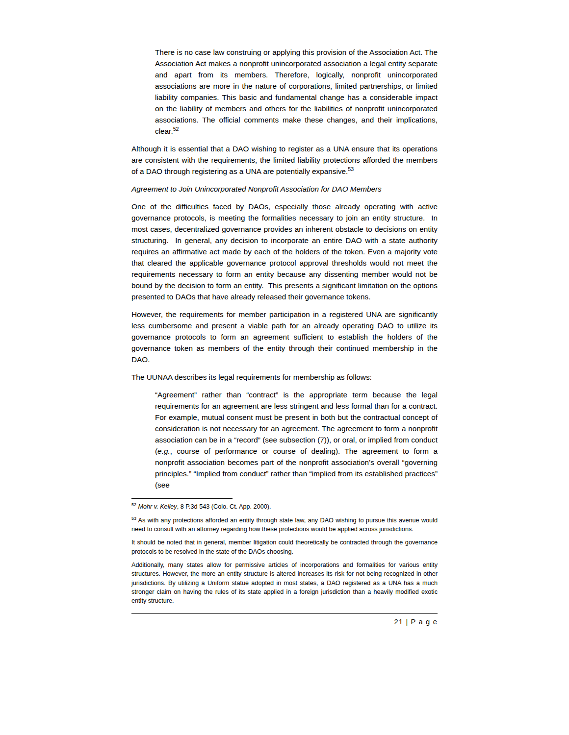There is no case law construing or applying this provision of the Association Act. The Association Act makes a nonprofit unincorporated association a legal entity separate and apart from its members. Therefore, logically, nonprofit unincorporated associations are more in the nature of corporations, limited partnerships, or limited liability companies. This basic and fundamental change has a considerable impact on the liability of members and others for the liabilities of nonprofit unincorporated associations. The official comments make these changes, and their implications, clear.52
Although it is essential that a DAO wishing to register as a UNA ensure that its operations are consistent with the requirements, the limited liability protections afforded the members of a DAO through registering as a UNA are potentially expansive.53
Agreement to Join Unincorporated Nonprofit Association for DAO Members
One of the difficulties faced by DAOs, especially those already operating with active governance protocols, is meeting the formalities necessary to join an entity structure. In most cases, decentralized governance provides an inherent obstacle to decisions on entity structuring. In general, any decision to incorporate an entire DAO with a state authority requires an affirmative act made by each of the holders of the token. Even a majority vote that cleared the applicable governance protocol approval thresholds would not meet the requirements necessary to form an entity because any dissenting member would not be bound by the decision to form an entity. This presents a significant limitation on the options presented to DAOs that have already released their governance tokens.
However, the requirements for member participation in a registered UNA are significantly less cumbersome and present a viable path for an already operating DAO to utilize its governance protocols to form an agreement sufficient to establish the holders of the governance token as members of the entity through their continued membership in the DAO.
The UUNAA describes its legal requirements for membership as follows:
“Agreement” rather than “contract” is the appropriate term because the legal requirements for an agreement are less stringent and less formal than for a contract. For example, mutual consent must be present in both but the contractual concept of consideration is not necessary for an agreement. The agreement to form a nonprofit association can be in a “record” (see subsection (7)), or oral, or implied from conduct (e.g., course of performance or course of dealing). The agreement to form a nonprofit association becomes part of the nonprofit association’s overall “governing principles.” “Implied from conduct” rather than “implied from its established practices” (see
52 Mohr v. Kelley, 8 P.3d 543 (Colo. Ct. App. 2000).
53 As with any protections afforded an entity through state law, any DAO wishing to pursue this avenue would need to consult with an attorney regarding how these protections would be applied across jurisdictions.
It should be noted that in general, member litigation could theoretically be contracted through the governance protocols to be resolved in the state of the DAOs choosing.
Additionally, many states allow for permissive articles of incorporations and formalities for various entity structures. However, the more an entity structure is altered increases its risk for not being recognized in other jurisdictions. By utilizing a Uniform statue adopted in most states, a DAO registered as a UNA has a much stronger claim on having the rules of its state applied in a foreign jurisdiction than a heavily modified exotic entity structure.
21 | P a g e